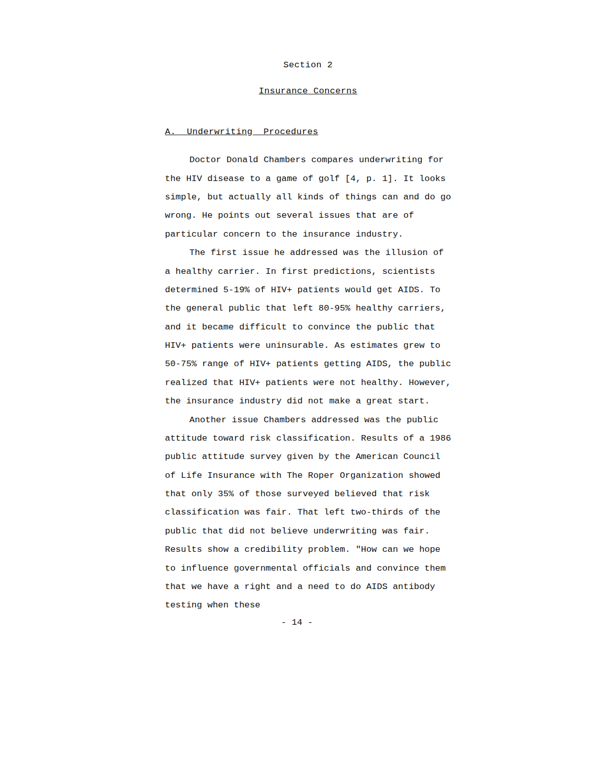Section 2
Insurance Concerns
A. Underwriting Procedures
Doctor Donald Chambers compares underwriting for the HIV disease to a game of golf [4, p. 1]. It looks simple, but actually all kinds of things can and do go wrong. He points out several issues that are of particular concern to the insurance industry.
The first issue he addressed was the illusion of a healthy carrier. In first predictions, scientists determined 5-19% of HIV+ patients would get AIDS. To the general public that left 80-95% healthy carriers, and it became difficult to convince the public that HIV+ patients were uninsurable. As estimates grew to 50-75% range of HIV+ patients getting AIDS, the public realized that HIV+ patients were not healthy. However, the insurance industry did not make a great start.
Another issue Chambers addressed was the public attitude toward risk classification. Results of a 1986 public attitude survey given by the American Council of Life Insurance with The Roper Organization showed that only 35% of those surveyed believed that risk classification was fair. That left two-thirds of the public that did not believe underwriting was fair. Results show a credibility problem. "How can we hope to influence governmental officials and convince them that we have a right and a need to do AIDS antibody testing when these
- 14 -